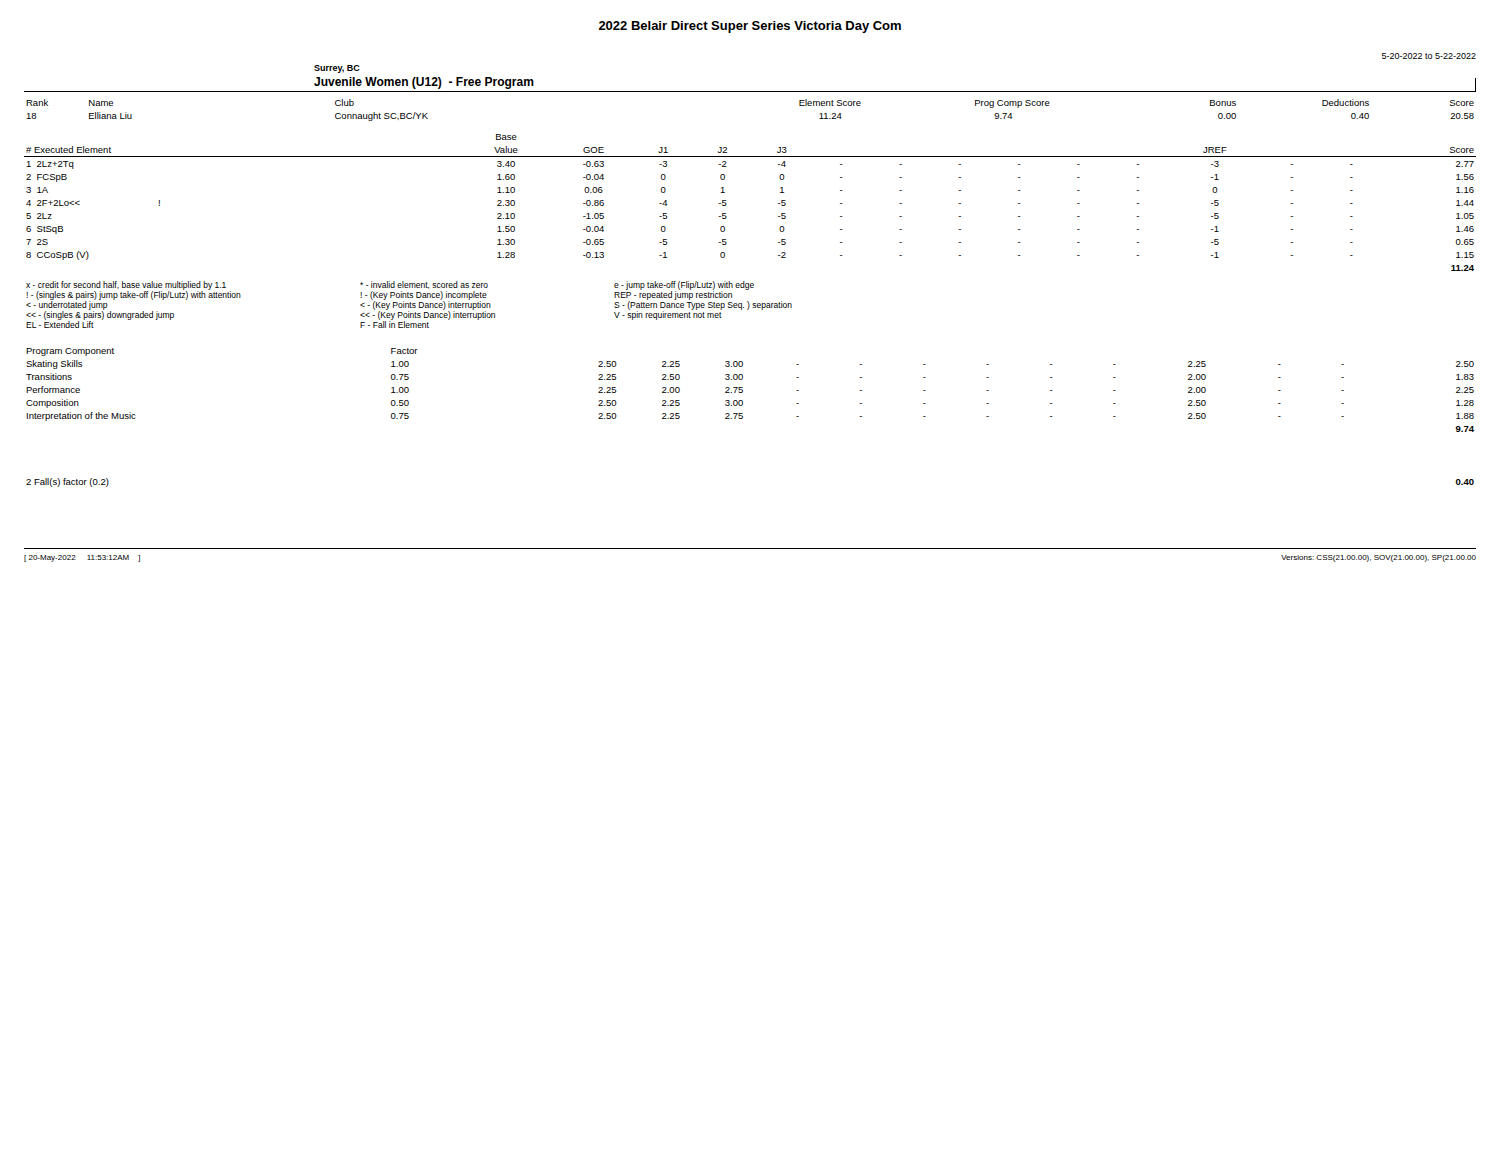2022 Belair Direct Super Series Victoria Day Com
5-20-2022 to 5-22-2022
Surrey, BC
Juvenile Women (U12) - Free Program
| Rank | Name | Club | | Element Score | Prog Comp Score | Bonus | Deductions | Score |
| 18 | Elliana Liu | Connaught SC,BC/YK | | 11.24 | 9.74 | 0.00 | 0.40 | 20.58 |
| | | Base | | | | | | | | | | | | | | |
| # Executed Element | | Value | GOE | J1 | J2 | J3 | | | | | | | JREF | | | Score |
| 1 2Lz+2Tq | | 3.40 | -0.63 | -3 | -2 | -4 | - | - | - | - | - | - | -3 | - | - | 2.77 |
| 2 FCSpB | | 1.60 | -0.04 | 0 | 0 | 0 | - | - | - | - | - | - | -1 | - | - | 1.56 |
| 3 1A | | 1.10 | 0.06 | 0 | 1 | 1 | - | - | - | - | - | - | 0 | - | - | 1.16 |
| 4 2F+2Lo<< | ! | 2.30 | -0.86 | -4 | -5 | -5 | - | - | - | - | - | - | -5 | - | - | 1.44 |
| 5 2Lz | | 2.10 | -1.05 | -5 | -5 | -5 | - | - | - | - | - | - | -5 | - | - | 1.05 |
| 6 StSqB | | 1.50 | -0.04 | 0 | 0 | 0 | - | - | - | - | - | - | -1 | - | - | 1.46 |
| 7 2S | | 1.30 | -0.65 | -5 | -5 | -5 | - | - | - | - | - | - | -5 | - | - | 0.65 |
| 8 CCoSpB (V) | | 1.28 | -0.13 | -1 | 0 | -2 | - | - | - | - | - | - | -1 | - | - | 1.15 |
| | 11.24 |
| x - credit for second half, base value multiplied by 1.1 | * - invalid element, scored as zero | e - jump take-off (Flip/Lutz) with edge |
| ! - (singles & pairs) jump take-off (Flip/Lutz) with attention | ! - (Key Points Dance) incomplete | REP - repeated jump restriction |
| < - underrotated jump | < - (Key Points Dance) interruption | S - (Pattern Dance Type Step Seq. ) separation |
| << - (singles & pairs) downgraded jump | << - (Key Points Dance) interruption | V - spin requirement not met |
| EL - Extended Lift | F - Fall in Element | |
| Program Component | Factor | | | | | | | | | | | | | | |
| Skating Skills | 1.00 | | 2.50 | 2.25 | 3.00 | - | - | - | - | - | - | 2.25 | - | - | 2.50 |
| Transitions | 0.75 | | 2.25 | 2.50 | 3.00 | - | - | - | - | - | - | 2.00 | - | - | 1.83 |
| Performance | 1.00 | | 2.25 | 2.00 | 2.75 | - | - | - | - | - | - | 2.00 | - | - | 2.25 |
| Composition | 0.50 | | 2.50 | 2.25 | 3.00 | - | - | - | - | - | - | 2.50 | - | - | 1.28 |
| Interpretation of the Music | 0.75 | | 2.50 | 2.25 | 2.75 | - | - | - | - | - | - | 2.50 | - | - | 1.88 |
| | 9.74 |
| 2 Fall(s) factor (0.2) | 0.40 |
[ 20-May-2022 11:53:12AM ]
Versions: CSS(21.00.00), SOV(21.00.00), SP(21.00.00